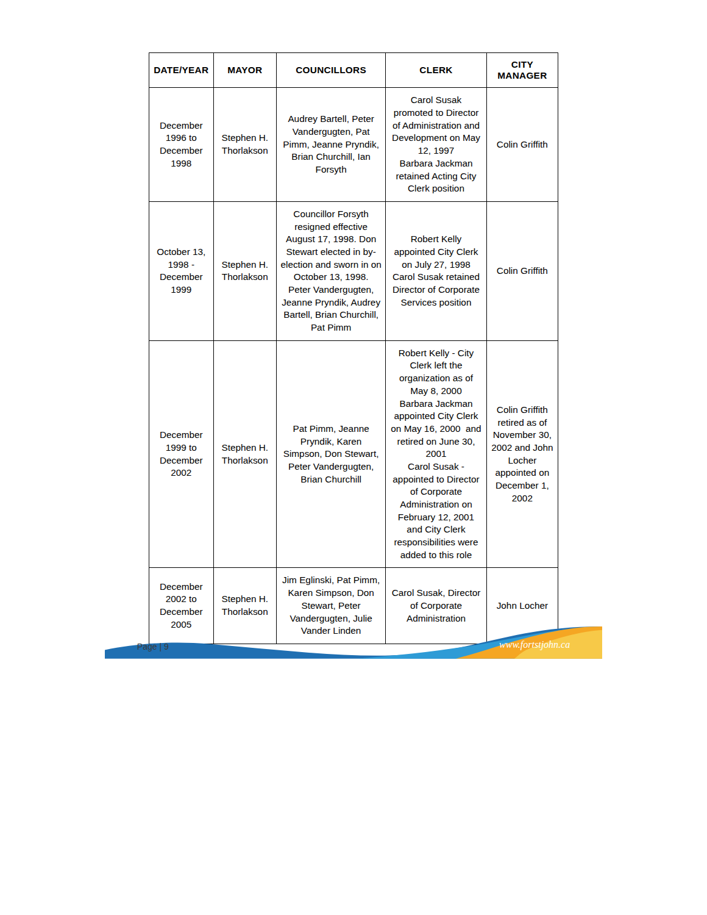| DATE/YEAR | MAYOR | COUNCILLORS | CLERK | CITY MANAGER |
| --- | --- | --- | --- | --- |
| December 1996 to December 1998 | Stephen H. Thorlakson | Audrey Bartell, Peter Vandergugten, Pat Pimm, Jeanne Pryndik, Brian Churchill, Ian Forsyth | Carol Susak promoted to Director of Administration and Development on May 12, 1997 Barbara Jackman retained Acting City Clerk position | Colin Griffith |
| October 13, 1998 - December 1999 | Stephen H. Thorlakson | Councillor Forsyth resigned effective August 17, 1998. Don Stewart elected in by-election and sworn in on October 13, 1998. Peter Vandergugten, Jeanne Pryndik, Audrey Bartell, Brian Churchill, Pat Pimm | Robert Kelly appointed City Clerk on July 27, 1998 Carol Susak retained Director of Corporate Services position | Colin Griffith |
| December 1999 to December 2002 | Stephen H. Thorlakson | Pat Pimm, Jeanne Pryndik, Karen Simpson, Don Stewart, Peter Vandergugten, Brian Churchill | Robert Kelly - City Clerk left the organization as of May 8, 2000 Barbara Jackman appointed City Clerk on May 16, 2000 and retired on June 30, 2001 Carol Susak - appointed to Director of Corporate Administration on February 12, 2001 and City Clerk responsibilities were added to this role | Colin Griffith retired as of November 30, 2002 and John Locher appointed on December 1, 2002 |
| December 2002 to December 2005 | Stephen H. Thorlakson | Jim Eglinski, Pat Pimm, Karen Simpson, Don Stewart, Peter Vandergugten, Julie Vander Linden | Carol Susak, Director of Corporate Administration | John Locher |
Page | 9
www.fortstjohn.ca